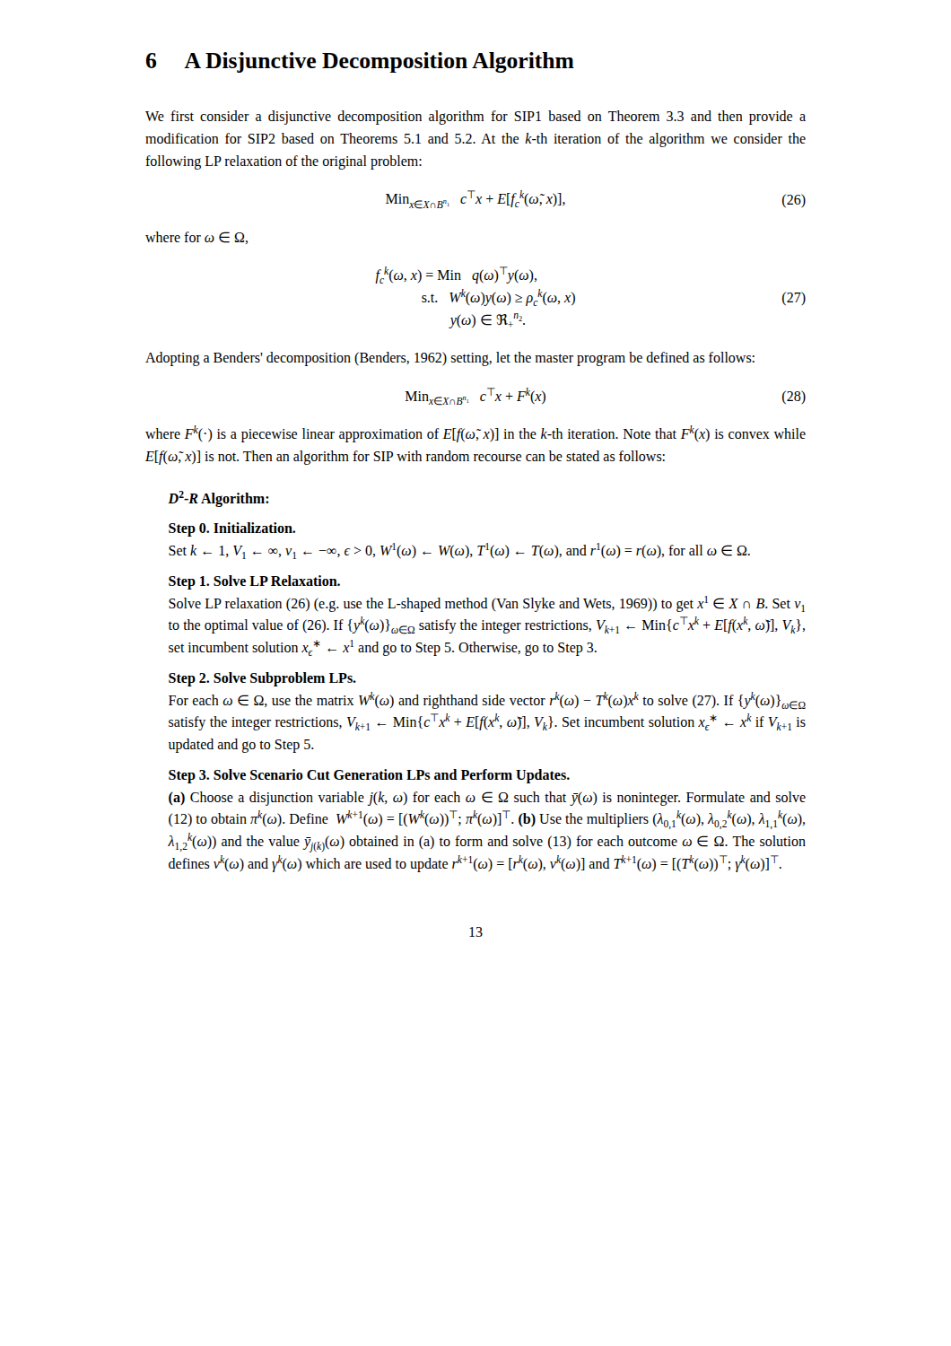6 A Disjunctive Decomposition Algorithm
We first consider a disjunctive decomposition algorithm for SIP1 based on Theorem 3.3 and then provide a modification for SIP2 based on Theorems 5.1 and 5.2. At the k-th iteration of the algorithm we consider the following LP relaxation of the original problem:
Minx∈X∩Bn1 c⊤x + E[fck(ω̃, x)], (26)
where for ω ∈ Ω,
fck(ω, x) = Min q(ω)⊤y(ω), s.t. Wk(ω)y(ω) ≥ ρck(ω, x) y(ω) ∈ ℜ+n2. (27)
Adopting a Benders' decomposition (Benders, 1962) setting, let the master program be defined as follows:
Minx∈X∩Bn1 c⊤x + Fk(x) (28)
where Fk(·) is a piecewise linear approximation of E[f(ω̃, x)] in the k-th iteration. Note that Fk(x) is convex while E[f(ω̃, x)] is not. Then an algorithm for SIP with random recourse can be stated as follows:
D2-R Algorithm:
Step 0. Initialization. Set k ← 1, V1 ← ∞, v1 ← −∞, ϵ > 0, W1(ω) ← W(ω), T1(ω) ← T(ω), and r1(ω) = r(ω), for all ω ∈ Ω.
Step 1. Solve LP Relaxation. Solve LP relaxation (26) (e.g. use the L-shaped method (Van Slyke and Wets, 1969)) to get x1 ∈ X ∩ B. Set v1 to the optimal value of (26). If {yk(ω)}ω∈Ω satisfy the integer restrictions, Vk+1 ← Min{c⊤xk + E[f(xk, ω̃)], Vk}, set incumbent solution xϵ∗ ← x1 and go to Step 5. Otherwise, go to Step 3.
Step 2. Solve Subproblem LPs. For each ω ∈ Ω, use the matrix Wk(ω) and righthand side vector rk(ω) − Tk(ω)xk to solve (27). If {yk(ω)}ω∈Ω satisfy the integer restrictions, Vk+1 ← Min{c⊤xk + E[f(xk, ω̃)], Vk}. Set incumbent solution xϵ∗ ← xk if Vk+1 is updated and go to Step 5.
Step 3. Solve Scenario Cut Generation LPs and Perform Updates. (a) Choose a disjunction variable j(k, ω) for each ω ∈ Ω such that ȳ(ω) is noninteger. Formulate and solve (12) to obtain πk(ω). Define Wk+1(ω) = [(Wk(ω))⊤; πk(ω)]⊤. (b) Use the multipliers (λ0,1k(ω), λ0,2k(ω), λ1,1k(ω), λ1,2k(ω)) and the value ȳj(k)(ω) obtained in (a) to form and solve (13) for each outcome ω ∈ Ω. The solution defines νk(ω) and γk(ω) which are used to update rk+1(ω) = [rk(ω), νk(ω)] and Tk+1(ω) = [(Tk(ω))⊤; γk(ω)]⊤.
13